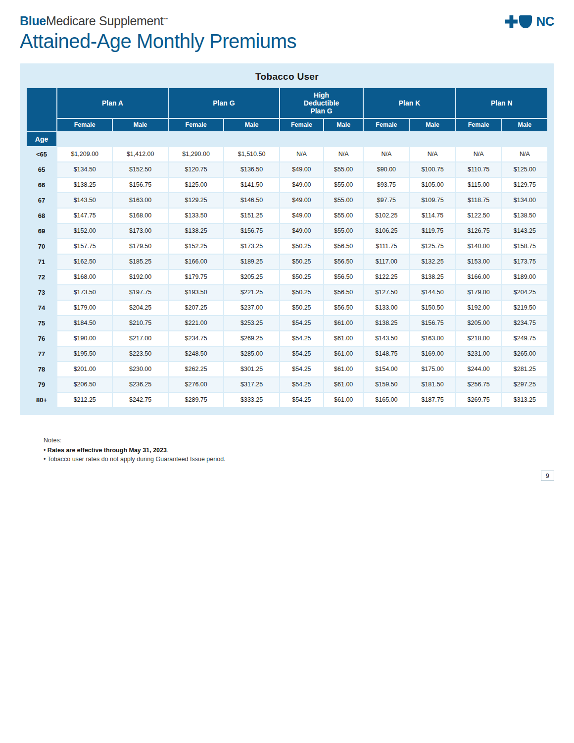Blue Medicare Supplement™
NC
Attained-Age Monthly Premiums
Tobacco User
| | Plan A | Plan G | High Deductible Plan G | Plan K | Plan N |
| --- | --- | --- | --- | --- | --- |
| Female | Male | Female | Male | Female | Male | Female | Male | Female | Male |
| Age | |
| <65 | $1,209.00 | $1,412.00 | $1,290.00 | $1,510.50 | N/A | N/A | N/A | N/A | N/A | N/A |
| 65 | $134.50 | $152.50 | $120.75 | $136.50 | $49.00 | $55.00 | $90.00 | $100.75 | $110.75 | $125.00 |
| 66 | $138.25 | $156.75 | $125.00 | $141.50 | $49.00 | $55.00 | $93.75 | $105.00 | $115.00 | $129.75 |
| 67 | $143.50 | $163.00 | $129.25 | $146.50 | $49.00 | $55.00 | $97.75 | $109.75 | $118.75 | $134.00 |
| 68 | $147.75 | $168.00 | $133.50 | $151.25 | $49.00 | $55.00 | $102.25 | $114.75 | $122.50 | $138.50 |
| 69 | $152.00 | $173.00 | $138.25 | $156.75 | $49.00 | $55.00 | $106.25 | $119.75 | $126.75 | $143.25 |
| 70 | $157.75 | $179.50 | $152.25 | $173.25 | $50.25 | $56.50 | $111.75 | $125.75 | $140.00 | $158.75 |
| 71 | $162.50 | $185.25 | $166.00 | $189.25 | $50.25 | $56.50 | $117.00 | $132.25 | $153.00 | $173.75 |
| 72 | $168.00 | $192.00 | $179.75 | $205.25 | $50.25 | $56.50 | $122.25 | $138.25 | $166.00 | $189.00 |
| 73 | $173.50 | $197.75 | $193.50 | $221.25 | $50.25 | $56.50 | $127.50 | $144.50 | $179.00 | $204.25 |
| 74 | $179.00 | $204.25 | $207.25 | $237.00 | $50.25 | $56.50 | $133.00 | $150.50 | $192.00 | $219.50 |
| 75 | $184.50 | $210.75 | $221.00 | $253.25 | $54.25 | $61.00 | $138.25 | $156.75 | $205.00 | $234.75 |
| 76 | $190.00 | $217.00 | $234.75 | $269.25 | $54.25 | $61.00 | $143.50 | $163.00 | $218.00 | $249.75 |
| 77 | $195.50 | $223.50 | $248.50 | $285.00 | $54.25 | $61.00 | $148.75 | $169.00 | $231.00 | $265.00 |
| 78 | $201.00 | $230.00 | $262.25 | $301.25 | $54.25 | $61.00 | $154.00 | $175.00 | $244.00 | $281.25 |
| 79 | $206.50 | $236.25 | $276.00 | $317.25 | $54.25 | $61.00 | $159.50 | $181.50 | $256.75 | $297.25 |
| 80+ | $212.25 | $242.75 | $289.75 | $333.25 | $54.25 | $61.00 | $165.00 | $187.75 | $269.75 | $313.25 |
Notes:
Rates are effective through May 31, 2023.
Tobacco user rates do not apply during Guaranteed Issue period.
9